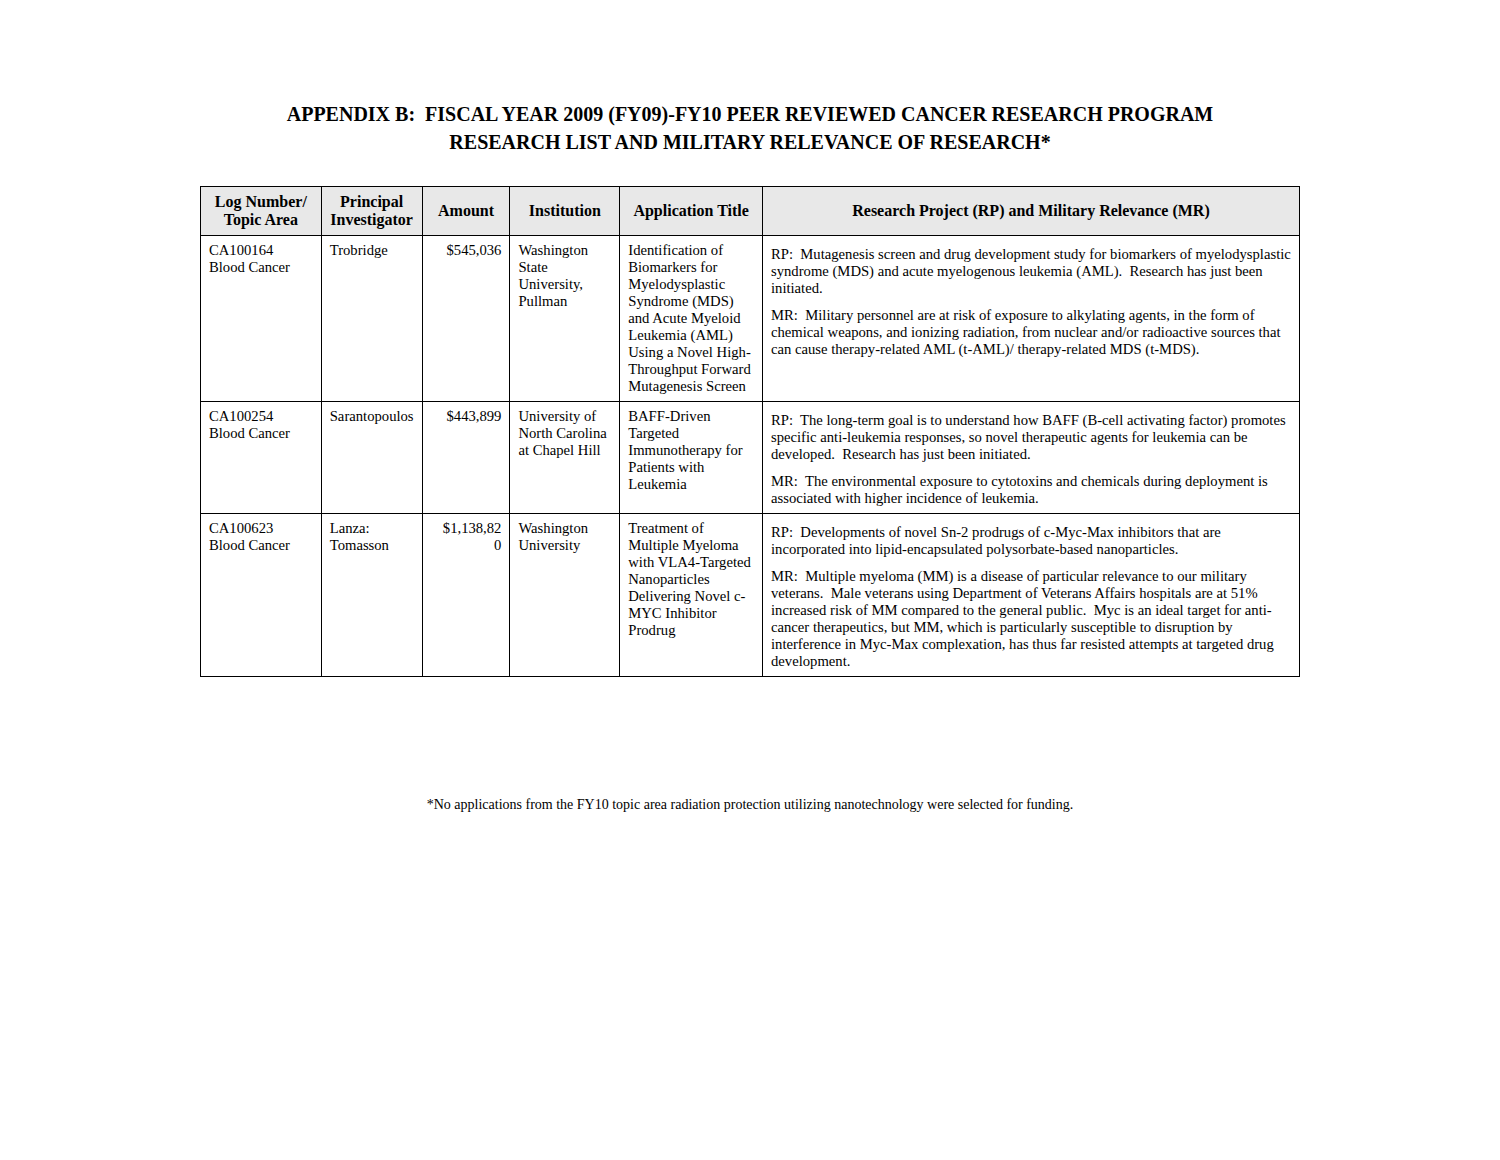APPENDIX B: FISCAL YEAR 2009 (FY09)-FY10 PEER REVIEWED CANCER RESEARCH PROGRAM
RESEARCH LIST AND MILITARY RELEVANCE OF RESEARCH*
| Log Number/ Topic Area | Principal Investigator | Amount | Institution | Application Title | Research Project (RP) and Military Relevance (MR) |
| --- | --- | --- | --- | --- | --- |
| CA100164 Blood Cancer | Trobridge | $545,036 | Washington State University, Pullman | Identification of Biomarkers for Myelodysplastic Syndrome (MDS) and Acute Myeloid Leukemia (AML) Using a Novel High-Throughput Forward Mutagenesis Screen | RP: Mutagenesis screen and drug development study for biomarkers of myelodysplastic syndrome (MDS) and acute myelogenous leukemia (AML). Research has just been initiated. MR: Military personnel are at risk of exposure to alkylating agents, in the form of chemical weapons, and ionizing radiation, from nuclear and/or radioactive sources that can cause therapy-related AML (t-AML)/ therapy-related MDS (t-MDS). |
| CA100254 Blood Cancer | Sarantopoulos | $443,899 | University of North Carolina at Chapel Hill | BAFF-Driven Targeted Immunotherapy for Patients with Leukemia | RP: The long-term goal is to understand how BAFF (B-cell activating factor) promotes specific anti-leukemia responses, so novel therapeutic agents for leukemia can be developed. Research has just been initiated. MR: The environmental exposure to cytotoxins and chemicals during deployment is associated with higher incidence of leukemia. |
| CA100623 Blood Cancer | Lanza: Tomasson | $1,138,82 0 | Washington University | Treatment of Multiple Myeloma with VLA4-Targeted Nanoparticles Delivering Novel c-MYC Inhibitor Prodrug | RP: Developments of novel Sn-2 prodrugs of c-Myc-Max inhibitors that are incorporated into lipid-encapsulated polysorbate-based nanoparticles. MR: Multiple myeloma (MM) is a disease of particular relevance to our military veterans. Male veterans using Department of Veterans Affairs hospitals are at 51% increased risk of MM compared to the general public. Myc is an ideal target for anti-cancer therapeutics, but MM, which is particularly susceptible to disruption by interference in Myc-Max complexation, has thus far resisted attempts at targeted drug development. |
*No applications from the FY10 topic area radiation protection utilizing nanotechnology were selected for funding.